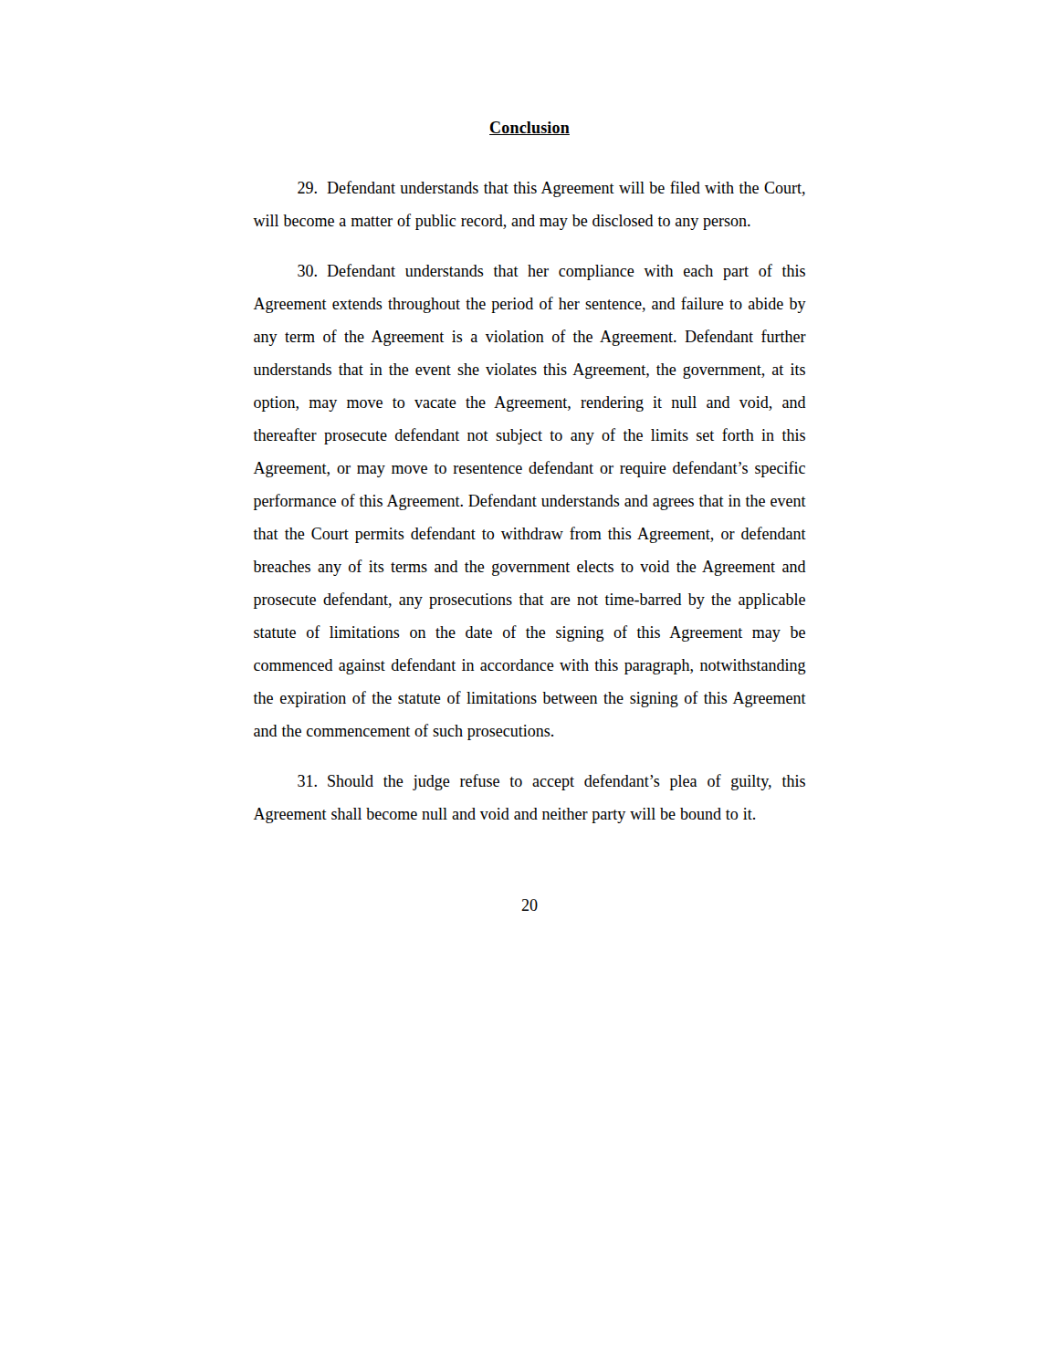Conclusion
29. Defendant understands that this Agreement will be filed with the Court, will become a matter of public record, and may be disclosed to any person.
30. Defendant understands that her compliance with each part of this Agreement extends throughout the period of her sentence, and failure to abide by any term of the Agreement is a violation of the Agreement. Defendant further understands that in the event she violates this Agreement, the government, at its option, may move to vacate the Agreement, rendering it null and void, and thereafter prosecute defendant not subject to any of the limits set forth in this Agreement, or may move to resentence defendant or require defendant’s specific performance of this Agreement. Defendant understands and agrees that in the event that the Court permits defendant to withdraw from this Agreement, or defendant breaches any of its terms and the government elects to void the Agreement and prosecute defendant, any prosecutions that are not time-barred by the applicable statute of limitations on the date of the signing of this Agreement may be commenced against defendant in accordance with this paragraph, notwithstanding the expiration of the statute of limitations between the signing of this Agreement and the commencement of such prosecutions.
31. Should the judge refuse to accept defendant’s plea of guilty, this Agreement shall become null and void and neither party will be bound to it.
20